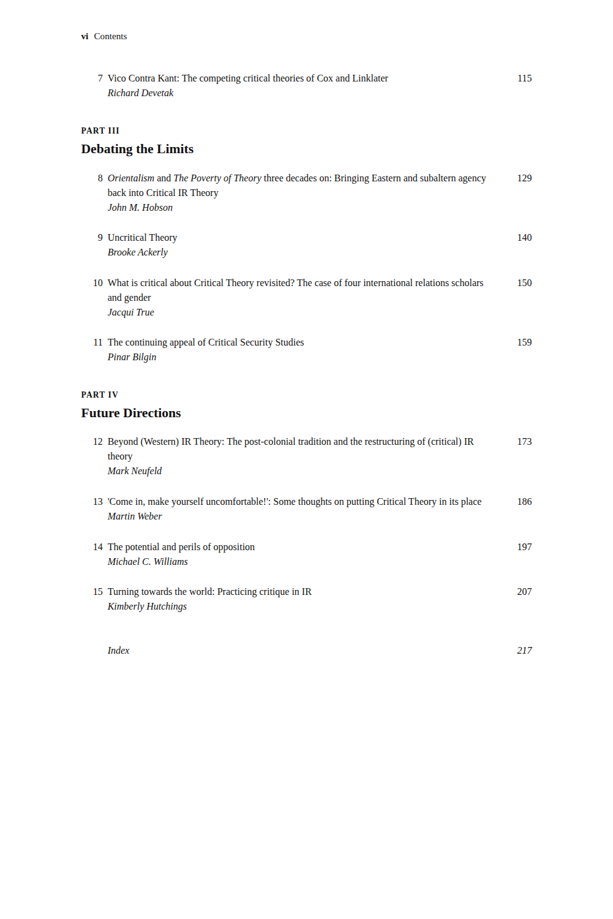vi Contents
7 Vico Contra Kant: The competing critical theories of Cox and Linklater Richard Devetak 115
Part III Debating the Limits
8 Orientalism and The Poverty of Theory three decades on: Bringing Eastern and subaltern agency back into Critical IR Theory John M. Hobson 129
9 Uncritical Theory Brooke Ackerly 140
10 What is critical about Critical Theory revisited? The case of four international relations scholars and gender Jacqui True 150
11 The continuing appeal of Critical Security Studies Pinar Bilgin 159
Part IV Future Directions
12 Beyond (Western) IR Theory: The post-colonial tradition and the restructuring of (critical) IR theory Mark Neufeld 173
13 'Come in, make yourself uncomfortable!': Some thoughts on putting Critical Theory in its place Martin Weber 186
14 The potential and perils of opposition Michael C. Williams 197
15 Turning towards the world: Practicing critique in IR Kimberly Hutchings 207
Index 217